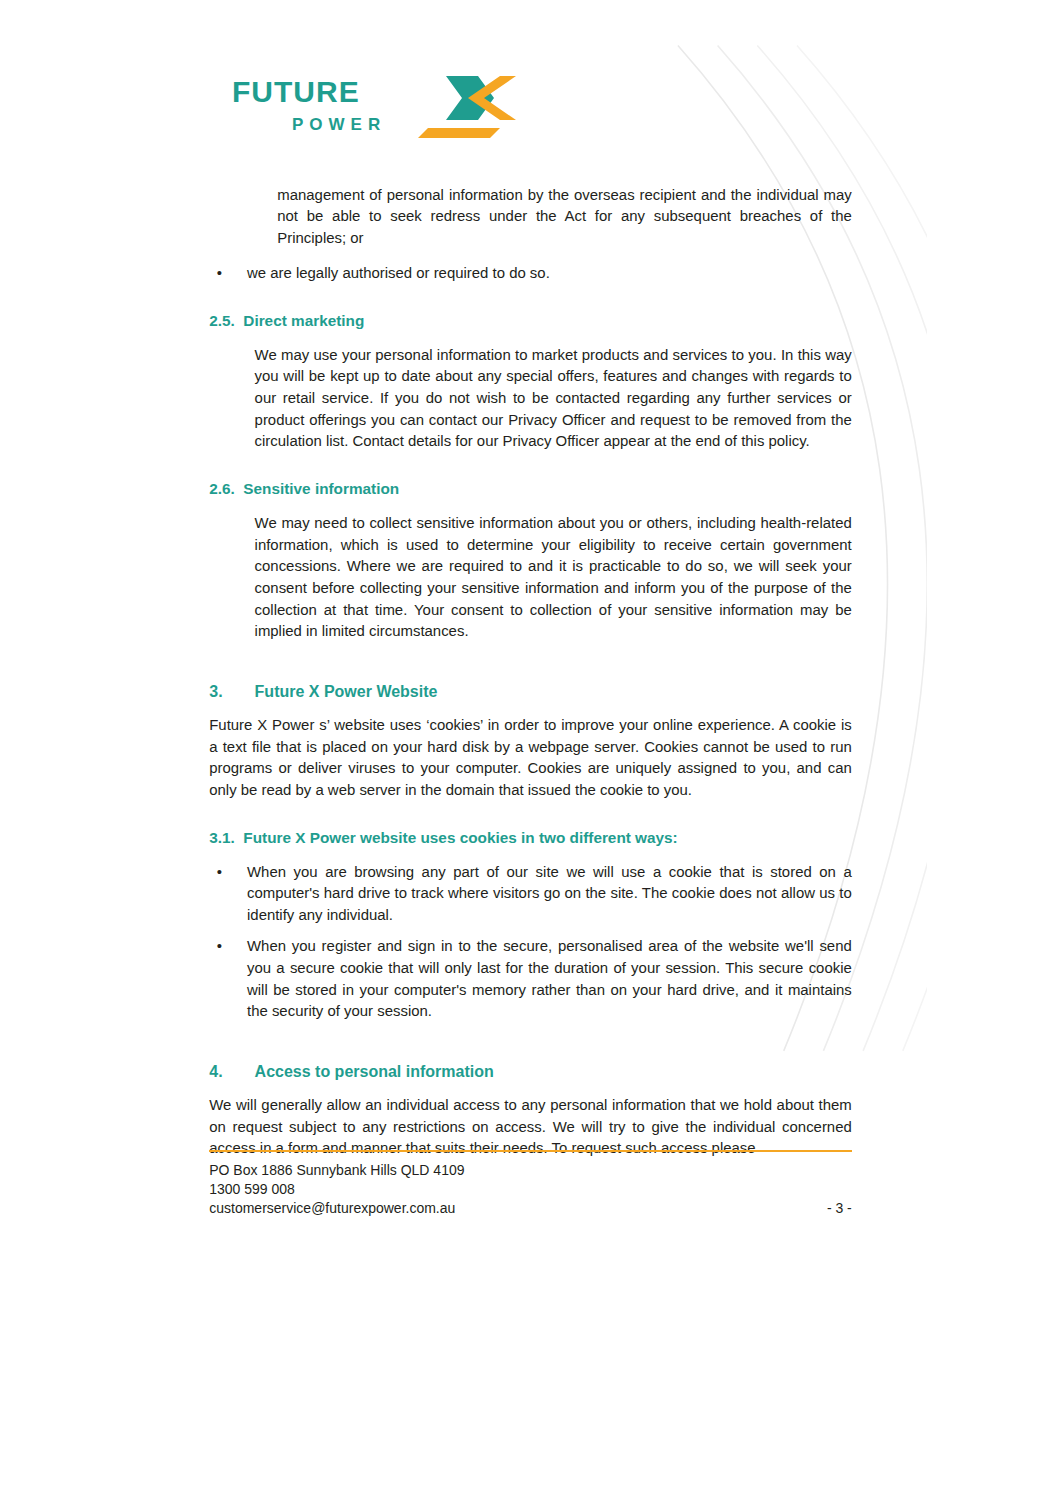FUTURE POWER
management of personal information by the overseas recipient and the individual may not be able to seek redress under the Act for any subsequent breaches of the Principles; or
we are legally authorised or required to do so.
2.5. Direct marketing
We may use your personal information to market products and services to you. In this way you will be kept up to date about any special offers, features and changes with regards to our retail service. If you do not wish to be contacted regarding any further services or product offerings you can contact our Privacy Officer and request to be removed from the circulation list. Contact details for our Privacy Officer appear at the end of this policy.
2.6. Sensitive information
We may need to collect sensitive information about you or others, including health-related information, which is used to determine your eligibility to receive certain government concessions. Where we are required to and it is practicable to do so, we will seek your consent before collecting your sensitive information and inform you of the purpose of the collection at that time. Your consent to collection of your sensitive information may be implied in limited circumstances.
3.
Future X Power Website
Future X Power s’ website uses ‘cookies’ in order to improve your online experience. A cookie is a text file that is placed on your hard disk by a webpage server. Cookies cannot be used to run programs or deliver viruses to your computer. Cookies are uniquely assigned to you, and can only be read by a web server in the domain that issued the cookie to you.
3.1. Future X Power website uses cookies in two different ways:
When you are browsing any part of our site we will use a cookie that is stored on a computer's hard drive to track where visitors go on the site. The cookie does not allow us to identify any individual.
When you register and sign in to the secure, personalised area of the website we'll send you a secure cookie that will only last for the duration of your session. This secure cookie will be stored in your computer's memory rather than on your hard drive, and it maintains the security of your session.
4.
Access to personal information
We will generally allow an individual access to any personal information that we hold about them on request subject to any restrictions on access. We will try to give the individual concerned access in a form and manner that suits their needs. To request such access please
PO Box 1886 Sunnybank Hills QLD 4109 1300 599 008 customerservice@futurexpower.com.au
- 3 -